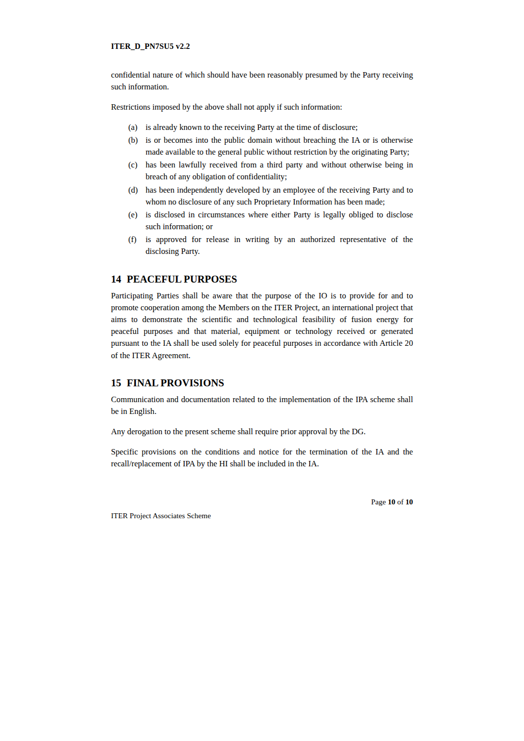ITER_D_PN7SU5 v2.2
confidential nature of which should have been reasonably presumed by the Party receiving such information.
Restrictions imposed by the above shall not apply if such information:
(a) is already known to the receiving Party at the time of disclosure;
(b) is or becomes into the public domain without breaching the IA or is otherwise made available to the general public without restriction by the originating Party;
(c) has been lawfully received from a third party and without otherwise being in breach of any obligation of confidentiality;
(d) has been independently developed by an employee of the receiving Party and to whom no disclosure of any such Proprietary Information has been made;
(e) is disclosed in circumstances where either Party is legally obliged to disclose such information; or
(f) is approved for release in writing by an authorized representative of the disclosing Party.
14 PEACEFUL PURPOSES
Participating Parties shall be aware that the purpose of the IO is to provide for and to promote cooperation among the Members on the ITER Project, an international project that aims to demonstrate the scientific and technological feasibility of fusion energy for peaceful purposes and that material, equipment or technology received or generated pursuant to the IA shall be used solely for peaceful purposes in accordance with Article 20 of the ITER Agreement.
15 FINAL PROVISIONS
Communication and documentation related to the implementation of the IPA scheme shall be in English.
Any derogation to the present scheme shall require prior approval by the DG.
Specific provisions on the conditions and notice for the termination of the IA and the recall/replacement of IPA by the HI shall be included in the IA.
Page 10 of 10
ITER Project Associates Scheme